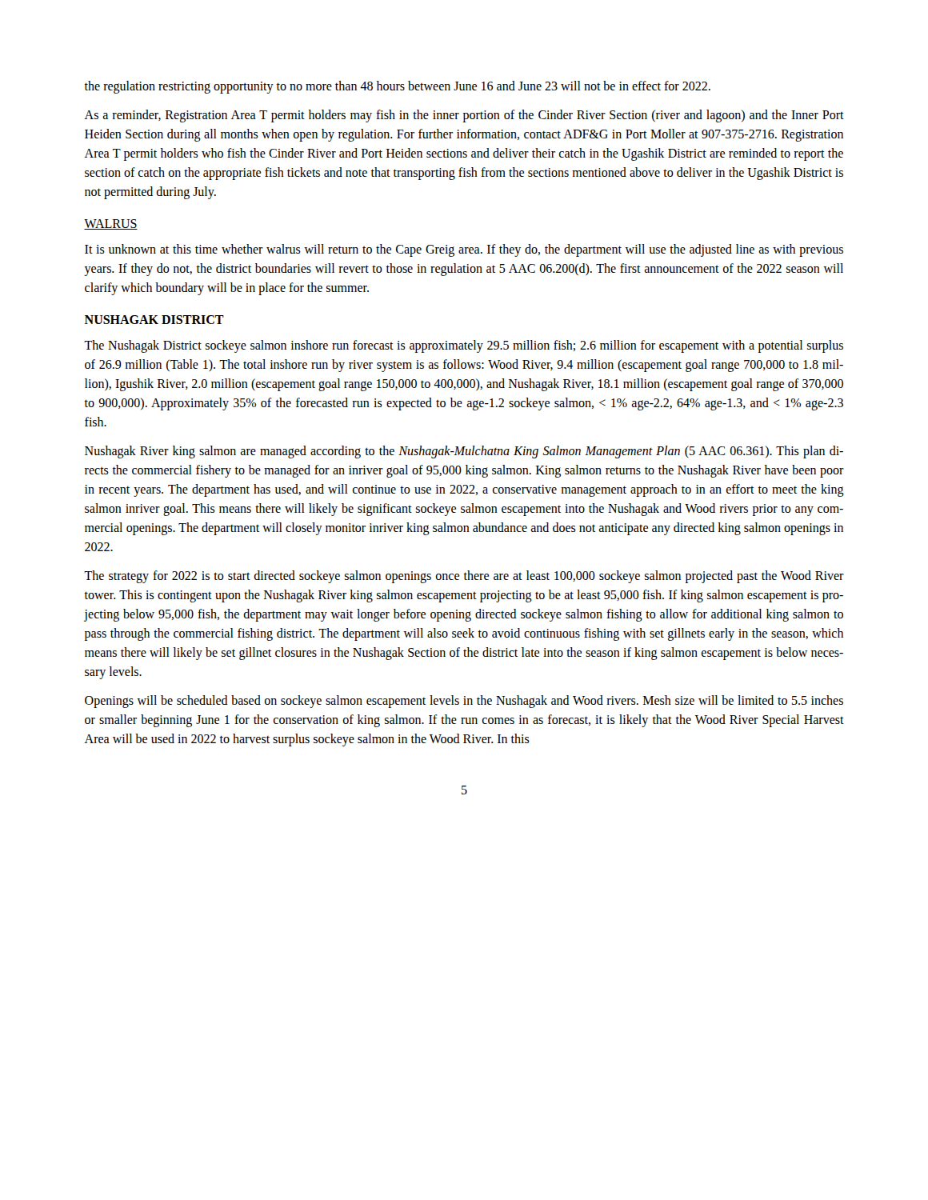the regulation restricting opportunity to no more than 48 hours between June 16 and June 23 will not be in effect for 2022.
As a reminder, Registration Area T permit holders may fish in the inner portion of the Cinder River Section (river and lagoon) and the Inner Port Heiden Section during all months when open by regulation. For further information, contact ADF&G in Port Moller at 907-375-2716. Registration Area T permit holders who fish the Cinder River and Port Heiden sections and deliver their catch in the Ugashik District are reminded to report the section of catch on the appropriate fish tickets and note that transporting fish from the sections mentioned above to deliver in the Ugashik District is not permitted during July.
WALRUS
It is unknown at this time whether walrus will return to the Cape Greig area. If they do, the department will use the adjusted line as with previous years. If they do not, the district boundaries will revert to those in regulation at 5 AAC 06.200(d). The first announcement of the 2022 season will clarify which boundary will be in place for the summer.
NUSHAGAK DISTRICT
The Nushagak District sockeye salmon inshore run forecast is approximately 29.5 million fish; 2.6 million for escapement with a potential surplus of 26.9 million (Table 1). The total inshore run by river system is as follows: Wood River, 9.4 million (escapement goal range 700,000 to 1.8 million), Igushik River, 2.0 million (escapement goal range 150,000 to 400,000), and Nushagak River, 18.1 million (escapement goal range of 370,000 to 900,000). Approximately 35% of the forecasted run is expected to be age-1.2 sockeye salmon, < 1% age-2.2, 64% age-1.3, and < 1% age-2.3 fish.
Nushagak River king salmon are managed according to the Nushagak-Mulchatna King Salmon Management Plan (5 AAC 06.361). This plan directs the commercial fishery to be managed for an inriver goal of 95,000 king salmon. King salmon returns to the Nushagak River have been poor in recent years. The department has used, and will continue to use in 2022, a conservative management approach to in an effort to meet the king salmon inriver goal. This means there will likely be significant sockeye salmon escapement into the Nushagak and Wood rivers prior to any commercial openings. The department will closely monitor inriver king salmon abundance and does not anticipate any directed king salmon openings in 2022.
The strategy for 2022 is to start directed sockeye salmon openings once there are at least 100,000 sockeye salmon projected past the Wood River tower. This is contingent upon the Nushagak River king salmon escapement projecting to be at least 95,000 fish. If king salmon escapement is projecting below 95,000 fish, the department may wait longer before opening directed sockeye salmon fishing to allow for additional king salmon to pass through the commercial fishing district. The department will also seek to avoid continuous fishing with set gillnets early in the season, which means there will likely be set gillnet closures in the Nushagak Section of the district late into the season if king salmon escapement is below necessary levels.
Openings will be scheduled based on sockeye salmon escapement levels in the Nushagak and Wood rivers. Mesh size will be limited to 5.5 inches or smaller beginning June 1 for the conservation of king salmon. If the run comes in as forecast, it is likely that the Wood River Special Harvest Area will be used in 2022 to harvest surplus sockeye salmon in the Wood River. In this
5